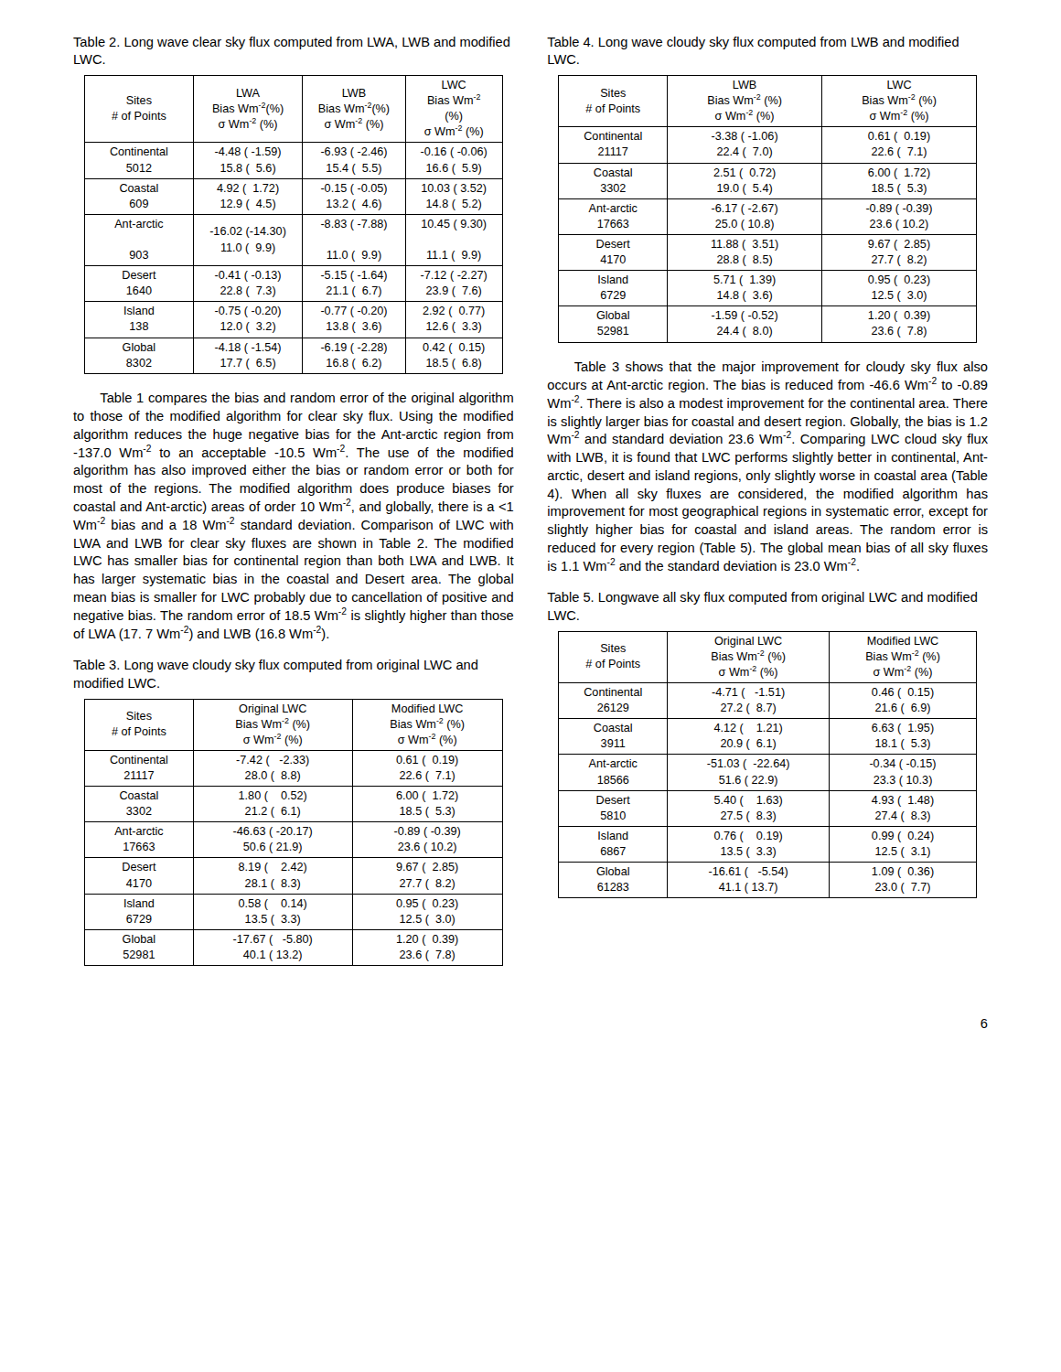Table 2. Long wave clear sky flux computed from LWA, LWB and modified LWC.
| Sites # of Points | LWA Bias Wm -2 (%) σ Wm -2 (%) | LWB Bias Wm -2 (%) σ Wm -2 (%) | LWC Bias Wm -2 (%) σ Wm -2 (%) |
| --- | --- | --- | --- |
| Continental 5012 | -4.48 ( -1.59) 15.8 ( 5.6) | -6.93 ( -2.46) 15.4 ( 5.5) | -0.16 ( -0.06) 16.6 ( 5.9) |
| Coastal 609 | 4.92 ( 1.72) 12.9 ( 4.5) | -0.15 ( -0.05) 13.2 ( 4.6) | 10.03 ( 3.52) 14.8 ( 5.2) |
| Ant-arctic 903 | -16.02 (-14.30) 11.0 ( 9.9) | -8.83 ( -7.88) 11.0 ( 9.9) | 10.45 ( 9.30) 11.1 ( 9.9) |
| Desert 1640 | -0.41 ( -0.13) 22.8 ( 7.3) | -5.15 ( -1.64) 21.1 ( 6.7) | -7.12 ( -2.27) 23.9 ( 7.6) |
| Island 138 | -0.75 ( -0.20) 12.0 ( 3.2) | -0.77 ( -0.20) 13.8 ( 3.6) | 2.92 ( 0.77) 12.6 ( 3.3) |
| Global 8302 | -4.18 ( -1.54) 17.7 ( 6.5) | -6.19 ( -2.28) 16.8 ( 6.2) | 0.42 ( 0.15) 18.5 ( 6.8) |
Table 1 compares the bias and random error of the original algorithm to those of the modified algorithm for clear sky flux. Using the modified algorithm reduces the huge negative bias for the Ant-arctic region from -137.0 Wm-2 to an acceptable -10.5 Wm-2. The use of the modified algorithm has also improved either the bias or random error or both for most of the regions. The modified algorithm does produce biases for coastal and Ant-arctic) areas of order 10 Wm-2, and globally, there is a <1 Wm-2 bias and a 18 Wm-2 standard deviation. Comparison of LWC with LWA and LWB for clear sky fluxes are shown in Table 2. The modified LWC has smaller bias for continental region than both LWA and LWB. It has larger systematic bias in the coastal and Desert area. The global mean bias is smaller for LWC probably due to cancellation of positive and negative bias. The random error of 18.5 Wm-2 is slightly higher than those of LWA (17. 7 Wm-2) and LWB (16.8 Wm-2).
Table 3. Long wave cloudy sky flux computed from original LWC and modified LWC.
| Sites # of Points | Original LWC Bias Wm -2 (%) σ Wm -2 (%) | Modified LWC Bias Wm -2 (%) σ Wm -2 (%) |
| --- | --- | --- |
| Continental 21117 | -7.42 ( -2.33) 28.0 ( 8.8) | 0.61 ( 0.19) 22.6 ( 7.1) |
| Coastal 3302 | 1.80 ( 0.52) 21.2 ( 6.1) | 6.00 ( 1.72) 18.5 ( 5.3) |
| Ant-arctic 17663 | -46.63 ( -20.17) 50.6 ( 21.9) | -0.89 ( -0.39) 23.6 ( 10.2) |
| Desert 4170 | 8.19 ( 2.42) 28.1 ( 8.3) | 9.67 ( 2.85) 27.7 ( 8.2) |
| Island 6729 | 0.58 ( 0.14) 13.5 ( 3.3) | 0.95 ( 0.23) 12.5 ( 3.0) |
| Global 52981 | -17.67 ( -5.80) 40.1 ( 13.2) | 1.20 ( 0.39) 23.6 ( 7.8) |
Table 4. Long wave cloudy sky flux computed from LWB and modified LWC.
| Sites # of Points | LWB Bias Wm -2 (%) σ Wm -2 (%) | LWC Bias Wm -2 (%) σ Wm -2 (%) |
| --- | --- | --- |
| Continental 21117 | -3.38 ( -1.06) 22.4 ( 7.0) | 0.61 ( 0.19) 22.6 ( 7.1) |
| Coastal 3302 | 2.51 ( 0.72) 19.0 ( 5.4) | 6.00 ( 1.72) 18.5 ( 5.3) |
| Ant-arctic 17663 | -6.17 ( -2.67) 25.0 ( 10.8) | -0.89 ( -0.39) 23.6 ( 10.2) |
| Desert 4170 | 11.88 ( 3.51) 28.8 ( 8.5) | 9.67 ( 2.85) 27.7 ( 8.2) |
| Island 6729 | 5.71 ( 1.39) 14.8 ( 3.6) | 0.95 ( 0.23) 12.5 ( 3.0) |
| Global 52981 | -1.59 ( -0.52) 24.4 ( 8.0) | 1.20 ( 0.39) 23.6 ( 7.8) |
Table 3 shows that the major improvement for cloudy sky flux also occurs at Ant-arctic region. The bias is reduced from -46.6 Wm-2 to -0.89 Wm-2. There is also a modest improvement for the continental area. There is slightly larger bias for coastal and desert region. Globally, the bias is 1.2 Wm-2 and standard deviation 23.6 Wm-2. Comparing LWC cloud sky flux with LWB, it is found that LWC performs slightly better in continental, Ant-arctic, desert and island regions, only slightly worse in coastal area (Table 4). When all sky fluxes are considered, the modified algorithm has improvement for most geographical regions in systematic error, except for slightly higher bias for coastal and island areas. The random error is reduced for every region (Table 5). The global mean bias of all sky fluxes is 1.1 Wm-2 and the standard deviation is 23.0 Wm-2.
Table 5. Longwave all sky flux computed from original LWC and modified LWC.
| Sites # of Points | Original LWC Bias Wm -2 (%) σ Wm -2 (%) | Modified LWC Bias Wm -2 (%) σ Wm -2 (%) |
| --- | --- | --- |
| Continental 26129 | -4.71 ( -1.51) 27.2 ( 8.7) | 0.46 ( 0.15) 21.6 ( 6.9) |
| Coastal 3911 | 4.12 ( 1.21) 20.9 ( 6.1) | 6.63 ( 1.95) 18.1 ( 5.3) |
| Ant-arctic 18566 | -51.03 ( -22.64) 51.6 ( 22.9) | -0.34 ( -0.15) 23.3 ( 10.3) |
| Desert 5810 | 5.40 ( 1.63) 27.5 ( 8.3) | 4.93 ( 1.48) 27.4 ( 8.3) |
| Island 6867 | 0.76 ( 0.19) 13.5 ( 3.3) | 0.99 ( 0.24) 12.5 ( 3.1) |
| Global 61283 | -16.61 ( -5.54) 41.1 ( 13.7) | 1.09 ( 0.36) 23.0 ( 7.7) |
6